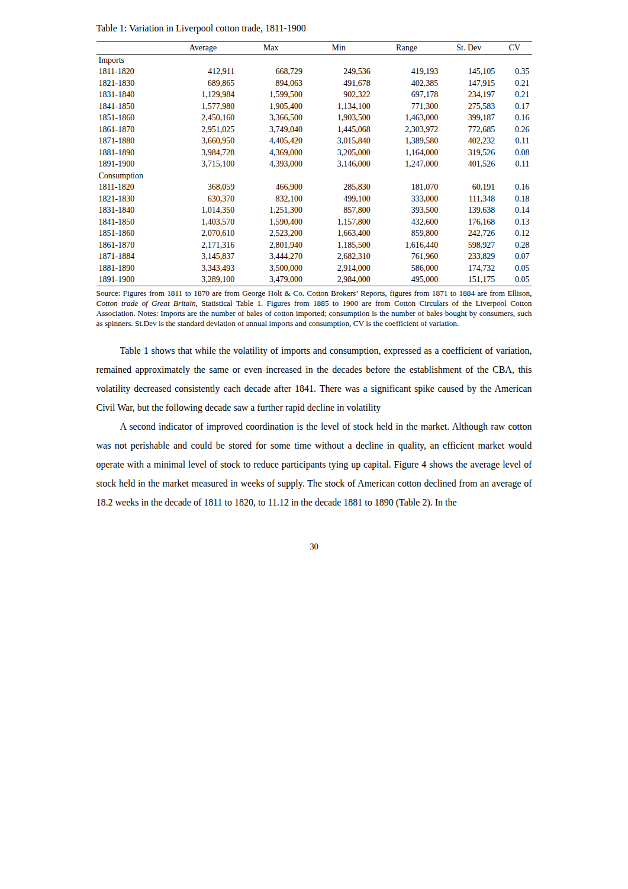Table 1: Variation in Liverpool cotton trade, 1811-1900
| | Average | Max | Min | Range | St. Dev | CV |
| --- | --- | --- | --- | --- | --- | --- |
| Imports |
| 1811-1820 | 412,911 | 668,729 | 249,536 | 419,193 | 145,105 | 0.35 |
| 1821-1830 | 689,865 | 894,063 | 491,678 | 402,385 | 147,915 | 0.21 |
| 1831-1840 | 1,129,984 | 1,599,500 | 902,322 | 697,178 | 234,197 | 0.21 |
| 1841-1850 | 1,577,980 | 1,905,400 | 1,134,100 | 771,300 | 275,583 | 0.17 |
| 1851-1860 | 2,450,160 | 3,366,500 | 1,903,500 | 1,463,000 | 399,187 | 0.16 |
| 1861-1870 | 2,951,025 | 3,749,040 | 1,445,068 | 2,303,972 | 772,685 | 0.26 |
| 1871-1880 | 3,660,950 | 4,405,420 | 3,015,840 | 1,389,580 | 402,232 | 0.11 |
| 1881-1890 | 3,984,728 | 4,369,000 | 3,205,000 | 1,164,000 | 319,526 | 0.08 |
| 1891-1900 | 3,715,100 | 4,393,000 | 3,146,000 | 1,247,000 | 401,526 | 0.11 |
| Consumption |
| 1811-1820 | 368,059 | 466,900 | 285,830 | 181,070 | 60,191 | 0.16 |
| 1821-1830 | 630,370 | 832,100 | 499,100 | 333,000 | 111,348 | 0.18 |
| 1831-1840 | 1,014,350 | 1,251,300 | 857,800 | 393,500 | 139,638 | 0.14 |
| 1841-1850 | 1,403,570 | 1,590,400 | 1,157,800 | 432,600 | 176,168 | 0.13 |
| 1851-1860 | 2,070,610 | 2,523,200 | 1,663,400 | 859,800 | 242,726 | 0.12 |
| 1861-1870 | 2,171,316 | 2,801,940 | 1,185,500 | 1,616,440 | 598,927 | 0.28 |
| 1871-1884 | 3,145,837 | 3,444,270 | 2,682,310 | 761,960 | 233,829 | 0.07 |
| 1881-1890 | 3,343,493 | 3,500,000 | 2,914,000 | 586,000 | 174,732 | 0.05 |
| 1891-1900 | 3,289,100 | 3,479,000 | 2,984,000 | 495,000 | 151,175 | 0.05 |
Source: Figures from 1811 to 1870 are from George Holt & Co. Cotton Brokers’ Reports, figures from 1871 to 1884 are from Ellison, Cotton trade of Great Britain, Statistical Table 1. Figures from 1885 to 1900 are from Cotton Circulars of the Liverpool Cotton Association. Notes: Imports are the number of bales of cotton imported; consumption is the number of bales bought by consumers, such as spinners. St.Dev is the standard deviation of annual imports and consumption, CV is the coefficient of variation.
Table 1 shows that while the volatility of imports and consumption, expressed as a coefficient of variation, remained approximately the same or even increased in the decades before the establishment of the CBA, this volatility decreased consistently each decade after 1841. There was a significant spike caused by the American Civil War, but the following decade saw a further rapid decline in volatility
A second indicator of improved coordination is the level of stock held in the market. Although raw cotton was not perishable and could be stored for some time without a decline in quality, an efficient market would operate with a minimal level of stock to reduce participants tying up capital. Figure 4 shows the average level of stock held in the market measured in weeks of supply. The stock of American cotton declined from an average of 18.2 weeks in the decade of 1811 to 1820, to 11.12 in the decade 1881 to 1890 (Table 2). In the
30